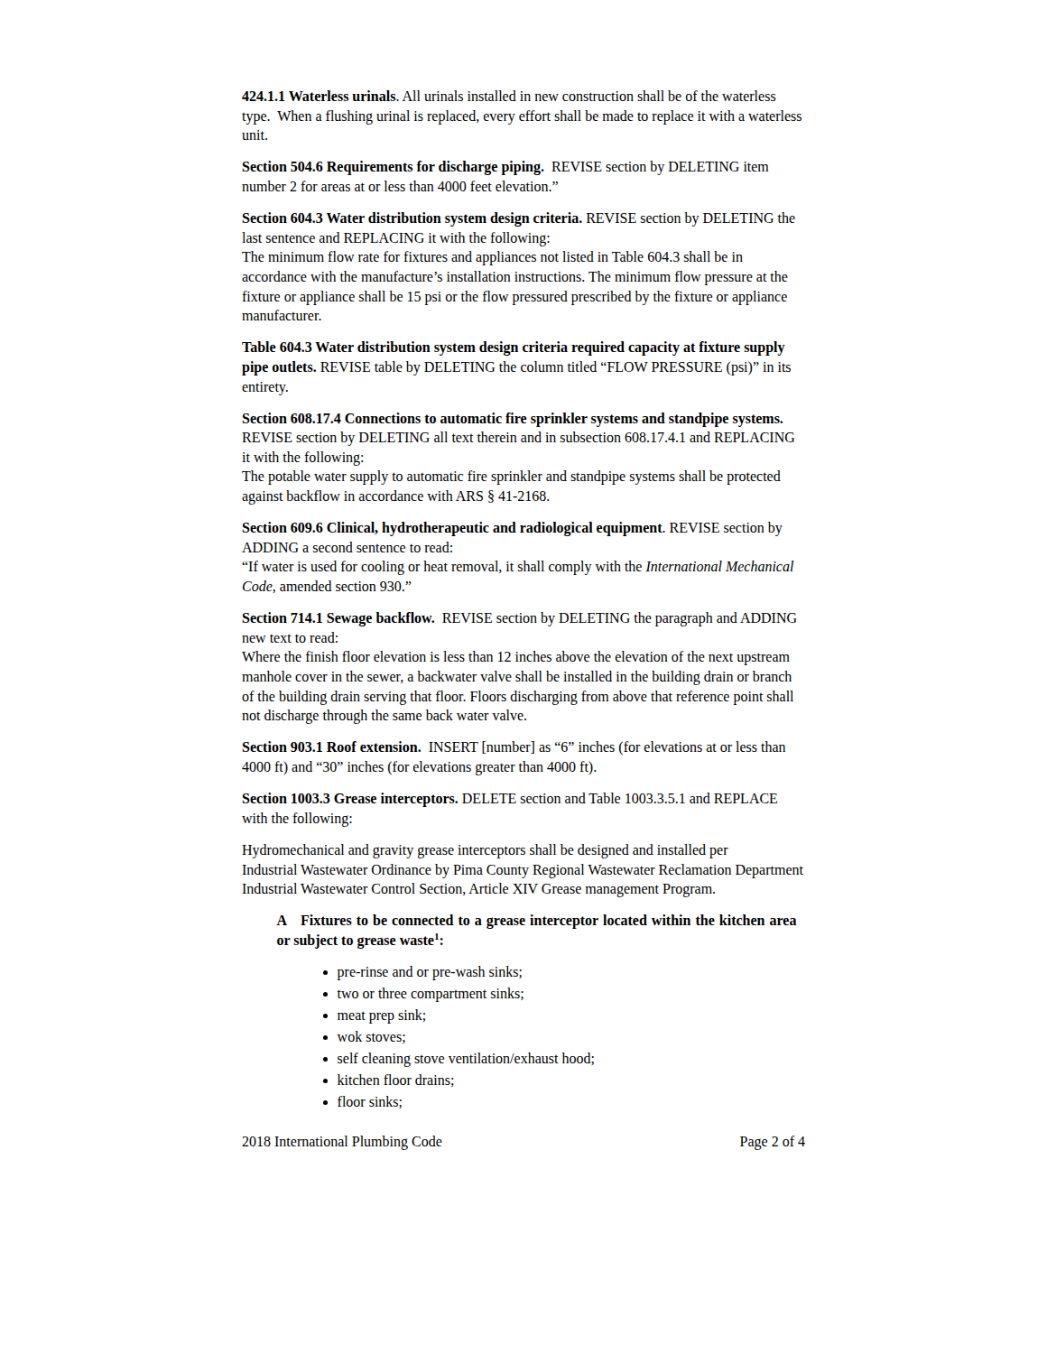424.1.1 Waterless urinals. All urinals installed in new construction shall be of the waterless type. When a flushing urinal is replaced, every effort shall be made to replace it with a waterless unit.
Section 504.6 Requirements for discharge piping. REVISE section by DELETING item number 2 for areas at or less than 4000 feet elevation.”
Section 604.3 Water distribution system design criteria. REVISE section by DELETING the last sentence and REPLACING it with the following:
The minimum flow rate for fixtures and appliances not listed in Table 604.3 shall be in accordance with the manufacture’s installation instructions. The minimum flow pressure at the fixture or appliance shall be 15 psi or the flow pressured prescribed by the fixture or appliance manufacturer.
Table 604.3 Water distribution system design criteria required capacity at fixture supply pipe outlets. REVISE table by DELETING the column titled “FLOW PRESSURE (psi)” in its entirety.
Section 608.17.4 Connections to automatic fire sprinkler systems and standpipe systems. REVISE section by DELETING all text therein and in subsection 608.17.4.1 and REPLACING it with the following:
The potable water supply to automatic fire sprinkler and standpipe systems shall be protected against backflow in accordance with ARS § 41-2168.
Section 609.6 Clinical, hydrotherapeutic and radiological equipment. REVISE section by ADDING a second sentence to read:
“If water is used for cooling or heat removal, it shall comply with the International Mechanical Code, amended section 930.”
Section 714.1 Sewage backflow. REVISE section by DELETING the paragraph and ADDING new text to read:
Where the finish floor elevation is less than 12 inches above the elevation of the next upstream manhole cover in the sewer, a backwater valve shall be installed in the building drain or branch of the building drain serving that floor. Floors discharging from above that reference point shall not discharge through the same back water valve.
Section 903.1 Roof extension. INSERT [number] as “6” inches (for elevations at or less than 4000 ft) and “30” inches (for elevations greater than 4000 ft).
Section 1003.3 Grease interceptors. DELETE section and Table 1003.3.5.1 and REPLACE with the following:
Hydromechanical and gravity grease interceptors shall be designed and installed per
Industrial Wastewater Ordinance by Pima County Regional Wastewater Reclamation Department Industrial Wastewater Control Section, Article XIV Grease management Program.
A Fixtures to be connected to a grease interceptor located within the kitchen area or subject to grease waste1:
pre-rinse and or pre-wash sinks;
two or three compartment sinks;
meat prep sink;
wok stoves;
self cleaning stove ventilation/exhaust hood;
kitchen floor drains;
floor sinks;
2018 International Plumbing Code Page 2 of 4